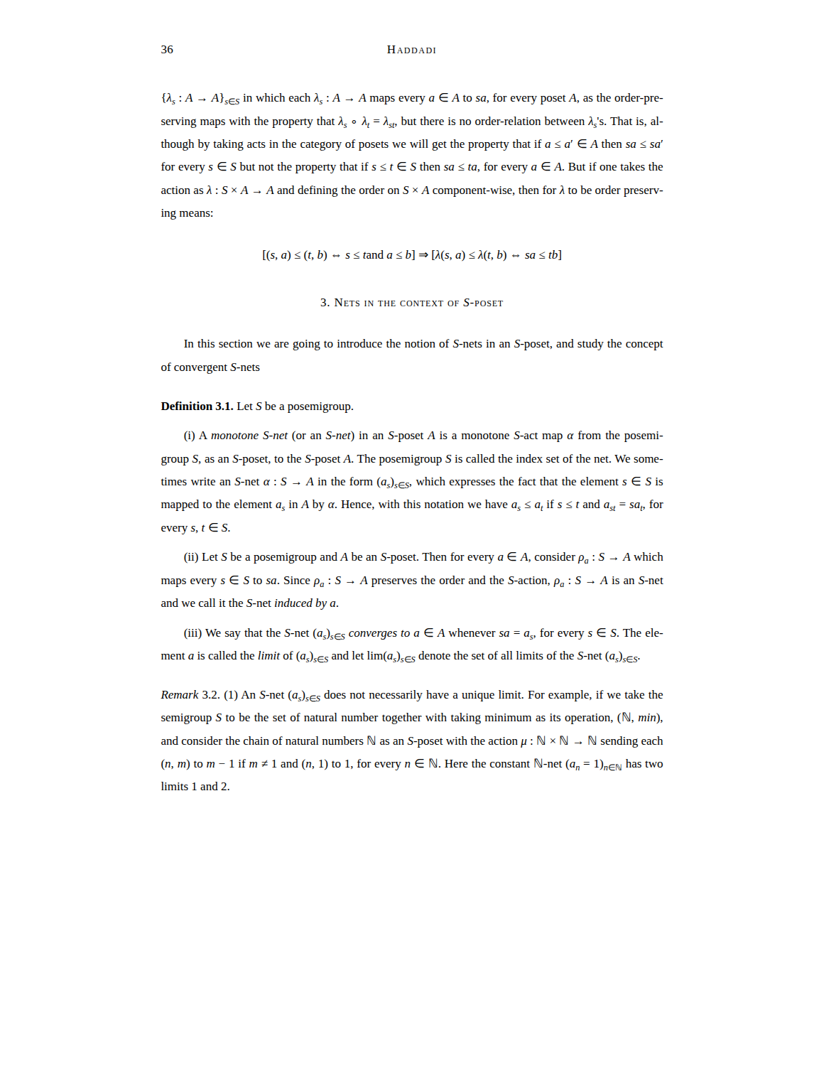36 Haddadi
{λs : A → A}s∈S in which each λs : A → A maps every a ∈ A to sa, for every poset A, as the order-preserving maps with the property that λs ∘ λt = λst, but there is no order-relation between λs's. That is, although by taking acts in the category of posets we will get the property that if a ≤ a′ ∈ A then sa ≤ sa′ for every s ∈ S but not the property that if s ≤ t ∈ S then sa ≤ ta, for every a ∈ A. But if one takes the action as λ : S × A → A and defining the order on S × A component-wise, then for λ to be order preserving means:
[(s, a) ≤ (t, b) ⇔ s ≤ tand a ≤ b] ⇒ [λ(s, a) ≤ λ(t, b) ⇔ sa ≤ tb]
3. Nets in the context of S-poset
In this section we are going to introduce the notion of S-nets in an S-poset, and study the concept of convergent S-nets
Definition 3.1. Let S be a posemigroup.
(i) A monotone S-net (or an S-net) in an S-poset A is a monotone S-act map α from the posemigroup S, as an S-poset, to the S-poset A. The posemigroup S is called the index set of the net. We sometimes write an S-net α : S → A in the form (as)s∈S, which expresses the fact that the element s ∈ S is mapped to the element as in A by α. Hence, with this notation we have as ≤ at if s ≤ t and ast = sat, for every s, t ∈ S.
(ii) Let S be a posemigroup and A be an S-poset. Then for every a ∈ A, consider ρa : S → A which maps every s ∈ S to sa. Since ρa : S → A preserves the order and the S-action, ρa : S → A is an S-net and we call it the S-net induced by a.
(iii) We say that the S-net (as)s∈S converges to a ∈ A whenever sa = as, for every s ∈ S. The element a is called the limit of (as)s∈S and let lim(as)s∈S denote the set of all limits of the S-net (as)s∈S.
Remark 3.2. (1) An S-net (as)s∈S does not necessarily have a unique limit. For example, if we take the semigroup S to be the set of natural number together with taking minimum as its operation, (ℕ, min), and consider the chain of natural numbers ℕ as an S-poset with the action μ : ℕ × ℕ → ℕ sending each (n, m) to m − 1 if m ≠ 1 and (n, 1) to 1, for every n ∈ ℕ. Here the constant ℕ-net (an = 1)n∈ℕ has two limits 1 and 2.